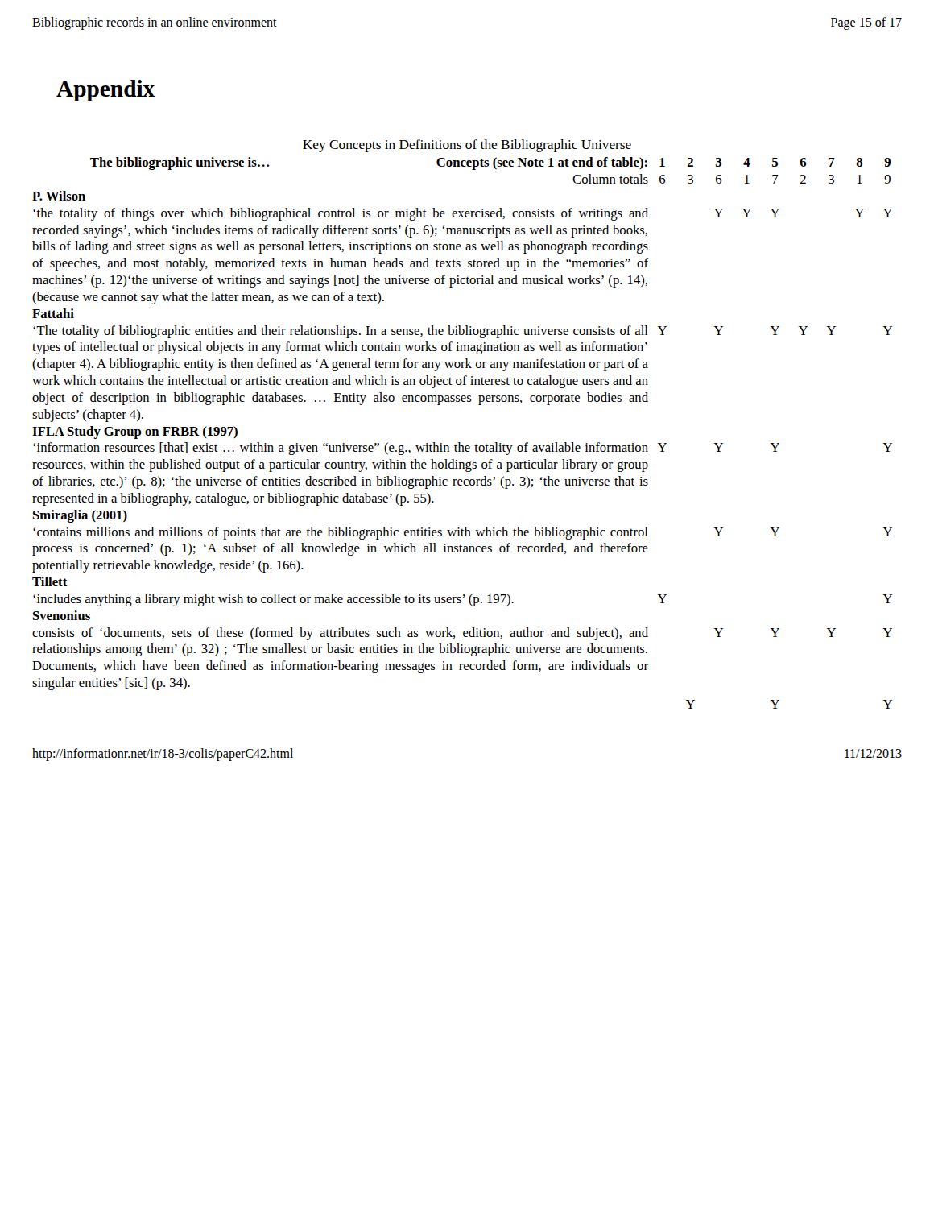Bibliographic records in an online environment Page 15 of 17
Appendix
Key Concepts in Definitions of the Bibliographic Universe
| The bibliographic universe is… | Concepts (see Note 1 at end of table): | 1 | 2 | 3 | 4 | 5 | 6 | 7 | 8 | 9 |
| | Column totals | 6 | 3 | 6 | 1 | 7 | 2 | 3 | 1 | 9 |
| P. Wilson | |
| ‘the totality of things over which bibliographical control is or might be exercised, consists of writings and recorded sayings’, which ‘includes items of radically different sorts’ (p. 6); ‘manuscripts as well as printed books, bills of lading and street signs as well as personal letters, inscriptions on stone as well as phonograph recordings of speeches, and most notably, memorized texts in human heads and texts stored up in the “memories” of machines’ (p. 12)‘the universe of writings and sayings [not] the universe of pictorial and musical works’ (p. 14), (because we cannot say what the latter mean, as we can of a text). | | | Y | Y | Y | | | Y | Y |
| Fattahi | |
| ‘The totality of bibliographic entities and their relationships. In a sense, the bibliographic universe consists of all types of intellectual or physical objects in any format which contain works of imagination as well as information’ (chapter 4). A bibliographic entity is then defined as ‘A general term for any work or any manifestation or part of a work which contains the intellectual or artistic creation and which is an object of interest to catalogue users and an object of description in bibliographic databases. … Entity also encompasses persons, corporate bodies and subjects’ (chapter 4). | Y | | Y | | Y | Y | Y | | Y |
| IFLA Study Group on FRBR (1997) | |
| ‘information resources [that] exist … within a given “universe” (e.g., within the totality of available information resources, within the published output of a particular country, within the holdings of a particular library or group of libraries, etc.)’ (p. 8); ‘the universe of entities described in bibliographic records’ (p. 3); ‘the universe that is represented in a bibliography, catalogue, or bibliographic database’ (p. 55). | Y | | Y | | Y | | | | Y |
| Smiraglia (2001) | |
| ‘contains millions and millions of points that are the bibliographic entities with which the bibliographic control process is concerned’ (p. 1); ‘A subset of all knowledge in which all instances of recorded, and therefore potentially retrievable knowledge, reside’ (p. 166). | | | Y | | Y | | | | Y |
| Tillett | |
| ‘includes anything a library might wish to collect or make accessible to its users’ (p. 197). | Y | | | | | | | | Y |
| Svenonius | |
| consists of ‘documents, sets of these (formed by attributes such as work, edition, author and subject), and relationships among them’ (p. 32) ; ‘The smallest or basic entities in the bibliographic universe are documents. Documents, which have been defined as information-bearing messages in recorded form, are individuals or singular entities’ [sic] (p. 34). | | | Y | | Y | | Y | | Y |
| | | Y | | | Y | | | | Y |
http://informationr.net/ir/18-3/colis/paperC42.html 11/12/2013